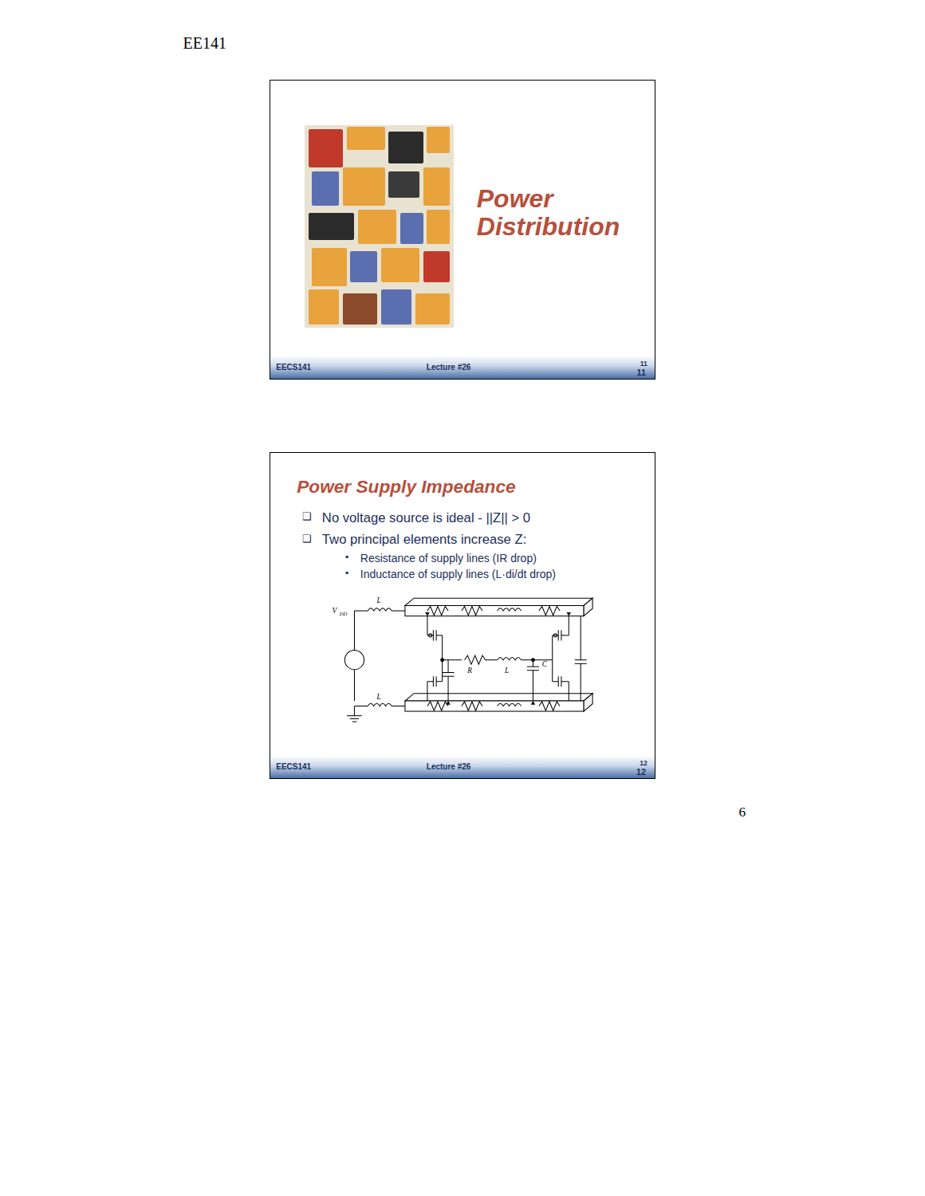EE141
Power
Distribution
EECS141 Lecture #26 1111
Power Supply Impedance
No voltage source is ideal - ||Z|| > 0
Two principal elements increase Z:
Resistance of supply lines (IR drop)
Inductance of supply lines (L·di/dt drop)
V DD L L R L C
EECS141 Lecture #26 1212
6